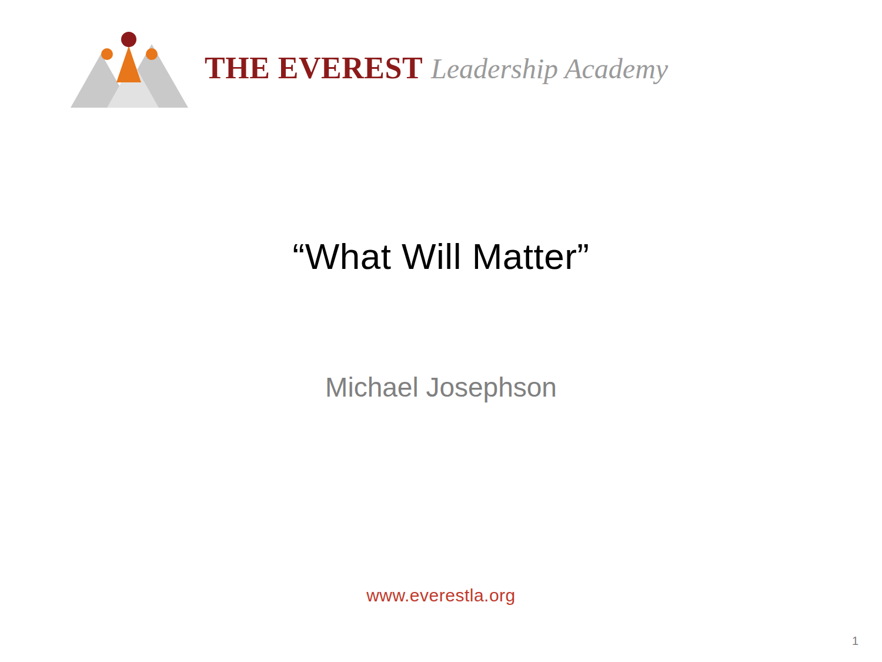THE EVEREST Leadership Academy
“What Will Matter”
Michael Josephson
www.everestla.org
1